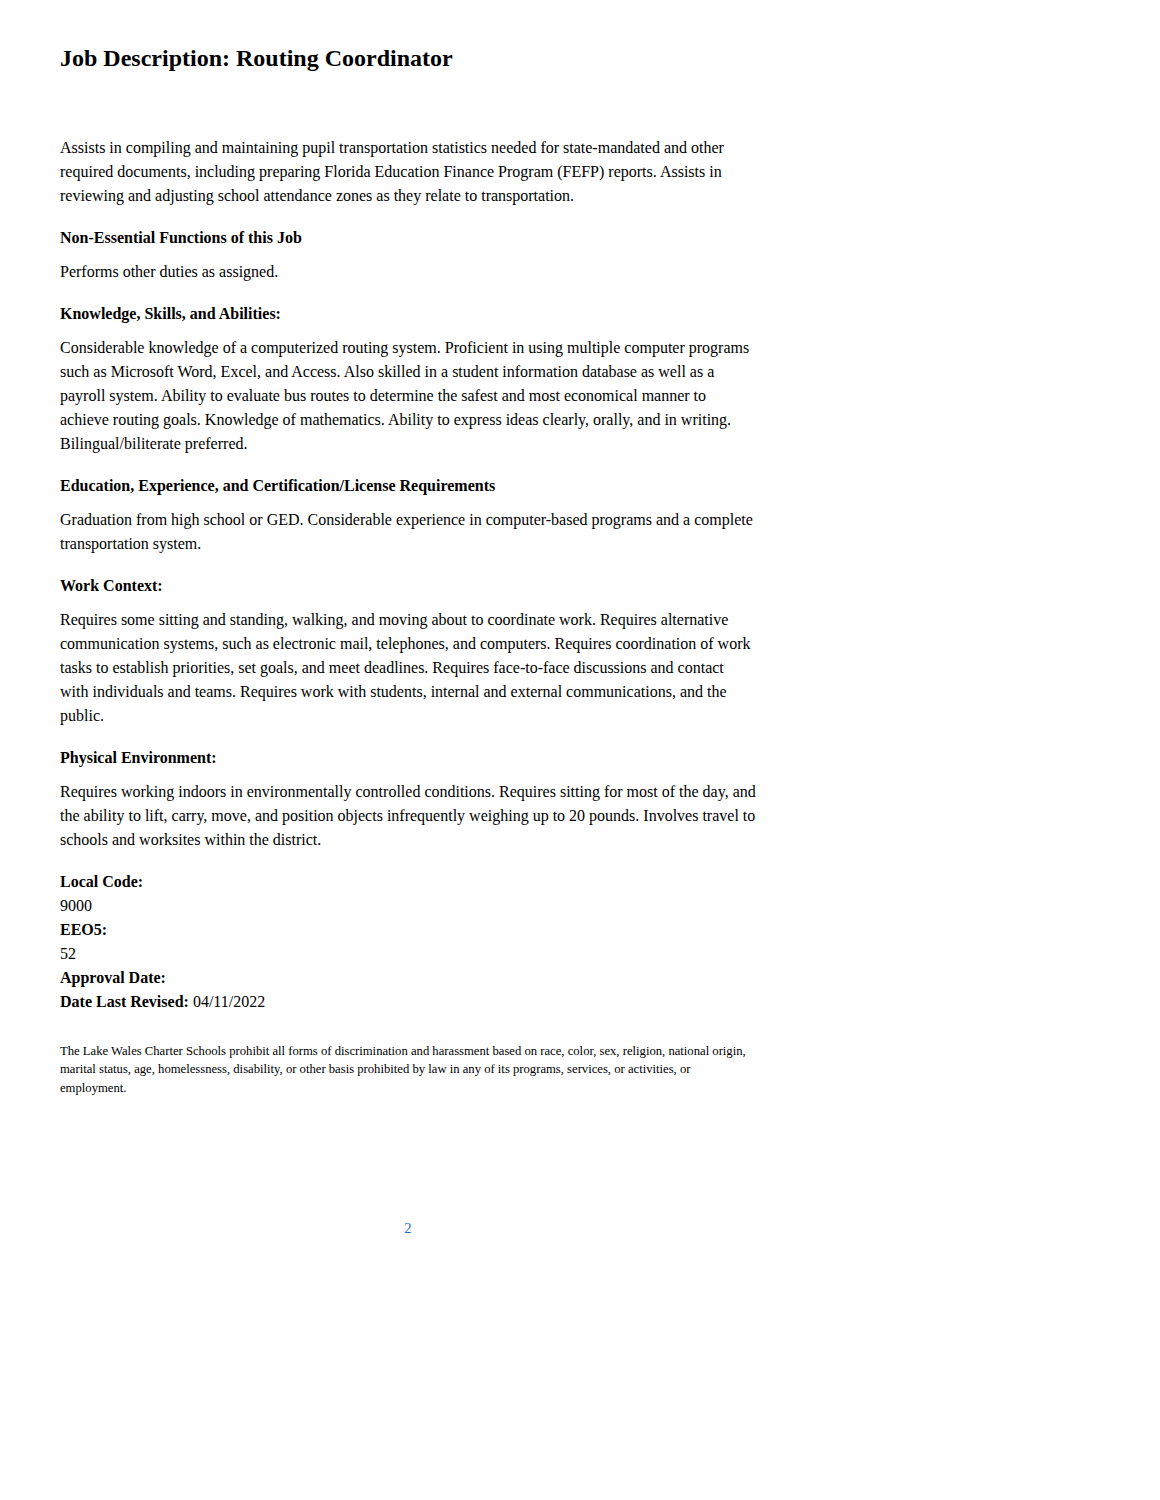Job Description: Routing Coordinator
Assists in compiling and maintaining pupil transportation statistics needed for state-mandated and other required documents, including preparing Florida Education Finance Program (FEFP) reports. Assists in reviewing and adjusting school attendance zones as they relate to transportation.
Non-Essential Functions of this Job
Performs other duties as assigned.
Knowledge, Skills, and Abilities:
Considerable knowledge of a computerized routing system. Proficient in using multiple computer programs such as Microsoft Word, Excel, and Access. Also skilled in a student information database as well as a payroll system. Ability to evaluate bus routes to determine the safest and most economical manner to achieve routing goals. Knowledge of mathematics. Ability to express ideas clearly, orally, and in writing. Bilingual/biliterate preferred.
Education, Experience, and Certification/License Requirements
Graduation from high school or GED. Considerable experience in computer-based programs and a complete transportation system.
Work Context:
Requires some sitting and standing, walking, and moving about to coordinate work. Requires alternative communication systems, such as electronic mail, telephones, and computers. Requires coordination of work tasks to establish priorities, set goals, and meet deadlines. Requires face-to-face discussions and contact with individuals and teams. Requires work with students, internal and external communications, and the public.
Physical Environment:
Requires working indoors in environmentally controlled conditions. Requires sitting for most of the day, and the ability to lift, carry, move, and position objects infrequently weighing up to 20 pounds. Involves travel to schools and worksites within the district.
Local Code:
9000
EEO5:
52
Approval Date:
Date Last Revised: 04/11/2022
The Lake Wales Charter Schools prohibit all forms of discrimination and harassment based on race, color, sex, religion, national origin, marital status, age, homelessness, disability, or other basis prohibited by law in any of its programs, services, or activities, or employment.
2